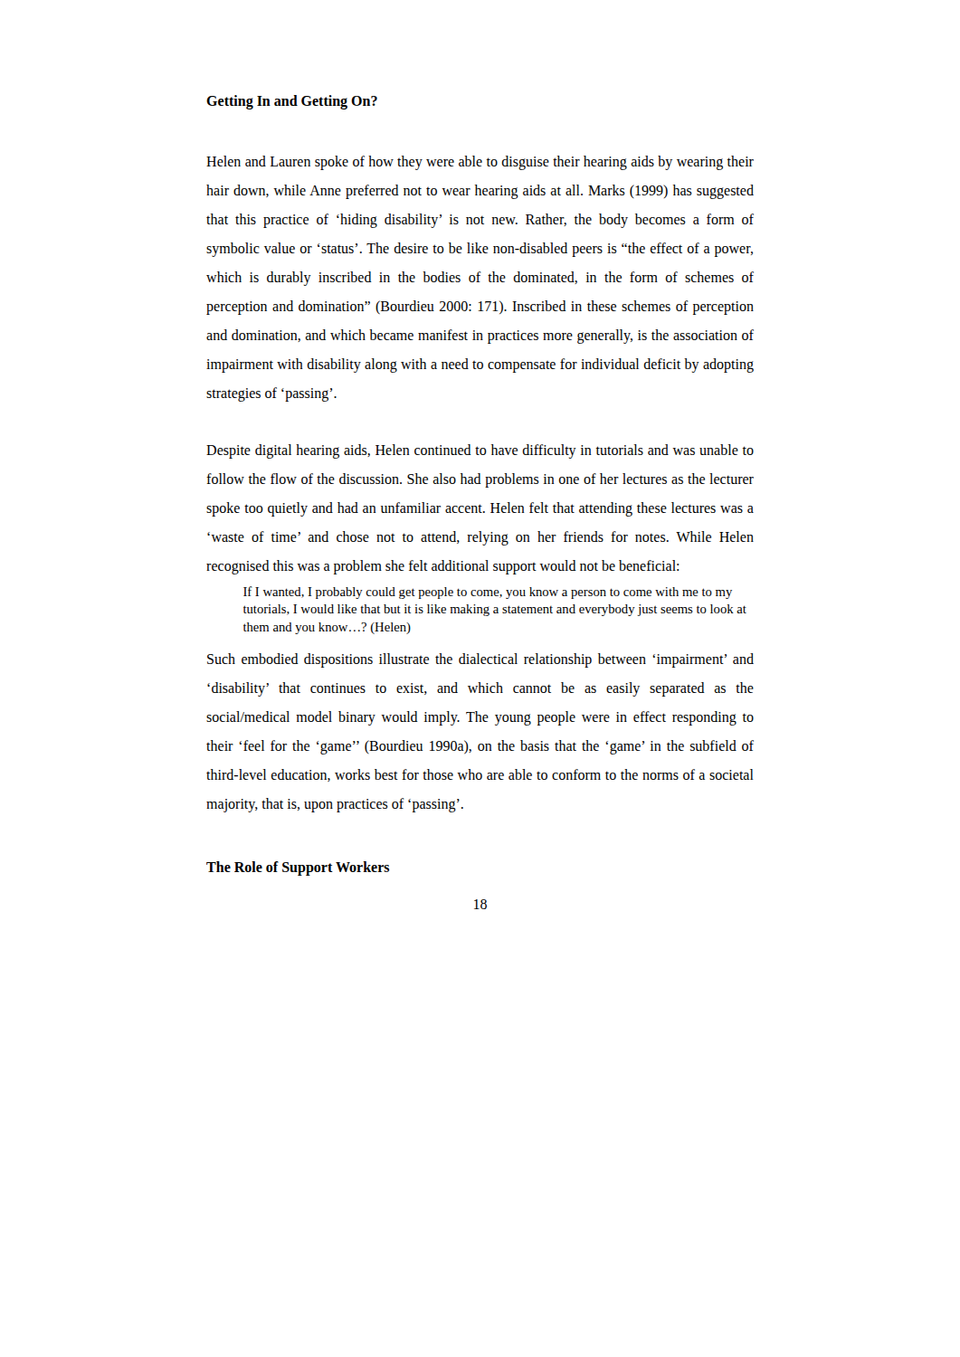Getting In and Getting On?
Helen and Lauren spoke of how they were able to disguise their hearing aids by wearing their hair down, while Anne preferred not to wear hearing aids at all. Marks (1999) has suggested that this practice of ‘hiding disability’ is not new. Rather, the body becomes a form of symbolic value or ‘status’. The desire to be like non-disabled peers is “the effect of a power, which is durably inscribed in the bodies of the dominated, in the form of schemes of perception and domination” (Bourdieu 2000: 171). Inscribed in these schemes of perception and domination, and which became manifest in practices more generally, is the association of impairment with disability along with a need to compensate for individual deficit by adopting strategies of ‘passing’.
Despite digital hearing aids, Helen continued to have difficulty in tutorials and was unable to follow the flow of the discussion. She also had problems in one of her lectures as the lecturer spoke too quietly and had an unfamiliar accent. Helen felt that attending these lectures was a ‘waste of time’ and chose not to attend, relying on her friends for notes. While Helen recognised this was a problem she felt additional support would not be beneficial:
If I wanted, I probably could get people to come, you know a person to come with me to my tutorials, I would like that but it is like making a statement and everybody just seems to look at them and you know…? (Helen)
Such embodied dispositions illustrate the dialectical relationship between ‘impairment’ and ‘disability’ that continues to exist, and which cannot be as easily separated as the social/medical model binary would imply. The young people were in effect responding to their ‘feel for the ‘game’’ (Bourdieu 1990a), on the basis that the ‘game’ in the subfield of third-level education, works best for those who are able to conform to the norms of a societal majority, that is, upon practices of ‘passing’.
The Role of Support Workers
18